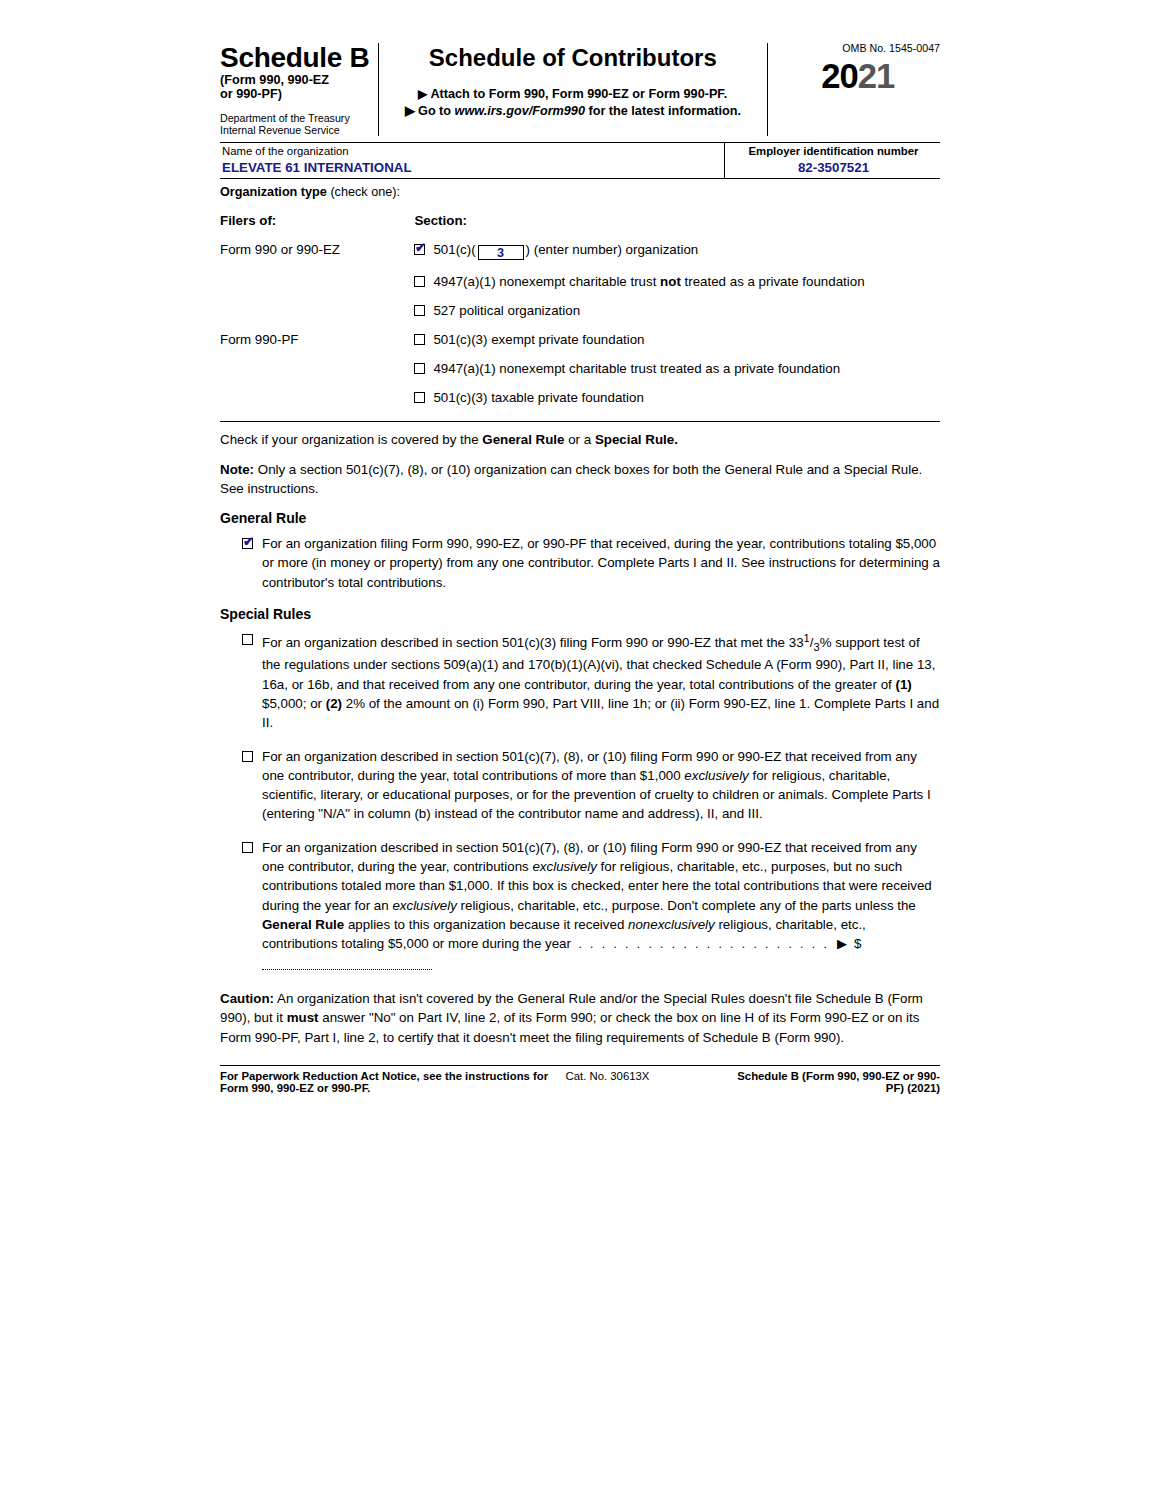Schedule B
(Form 990, 990-EZ
or 990-PF)
Department of the Treasury
Internal Revenue Service
Schedule of Contributors
▶ Attach to Form 990, Form 990-EZ or Form 990-PF.
▶ Go to www.irs.gov/Form990 for the latest information.
OMB No. 1545-0047
2021
Name of the organization
ELEVATE 61 INTERNATIONAL
Employer identification number
82-3507521
Organization type (check one):
| Filers of: | Section: |
| Form 990 or 990-EZ | 501(c)( 3 ) (enter number) organization |
| | 4947(a)(1) nonexempt charitable trust not treated as a private foundation |
| | 527 political organization |
| Form 990-PF | 501(c)(3) exempt private foundation |
| | 4947(a)(1) nonexempt charitable trust treated as a private foundation |
| | 501(c)(3) taxable private foundation |
Check if your organization is covered by the General Rule or a Special Rule.
Note: Only a section 501(c)(7), (8), or (10) organization can check boxes for both the General Rule and a Special Rule. See instructions.
General Rule
For an organization filing Form 990, 990-EZ, or 990-PF that received, during the year, contributions totaling $5,000 or more (in money or property) from any one contributor. Complete Parts I and II. See instructions for determining a contributor's total contributions.
Special Rules
For an organization described in section 501(c)(3) filing Form 990 or 990-EZ that met the 331/3% support test of the regulations under sections 509(a)(1) and 170(b)(1)(A)(vi), that checked Schedule A (Form 990), Part II, line 13, 16a, or 16b, and that received from any one contributor, during the year, total contributions of the greater of (1) $5,000; or (2) 2% of the amount on (i) Form 990, Part VIII, line 1h; or (ii) Form 990-EZ, line 1. Complete Parts I and II.
For an organization described in section 501(c)(7), (8), or (10) filing Form 990 or 990-EZ that received from any one contributor, during the year, total contributions of more than $1,000 exclusively for religious, charitable, scientific, literary, or educational purposes, or for the prevention of cruelty to children or animals. Complete Parts I (entering "N/A" in column (b) instead of the contributor name and address), II, and III.
For an organization described in section 501(c)(7), (8), or (10) filing Form 990 or 990-EZ that received from any one contributor, during the year, contributions exclusively for religious, charitable, etc., purposes, but no such contributions totaled more than $1,000. If this box is checked, enter here the total contributions that were received during the year for an exclusively religious, charitable, etc., purpose. Don't complete any of the parts unless the General Rule applies to this organization because it received nonexclusively religious, charitable, etc., contributions totaling $5,000 or more during the year . . . . . . . . . . . . . . . . . . . . . . ▶ $
Caution: An organization that isn't covered by the General Rule and/or the Special Rules doesn't file Schedule B (Form 990), but it must answer "No" on Part IV, line 2, of its Form 990; or check the box on line H of its Form 990-EZ or on its Form 990-PF, Part I, line 2, to certify that it doesn't meet the filing requirements of Schedule B (Form 990).
For Paperwork Reduction Act Notice, see the instructions for Form 990, 990-EZ or 990-PF.
Cat. No. 30613X
Schedule B (Form 990, 990-EZ or 990-PF) (2021)